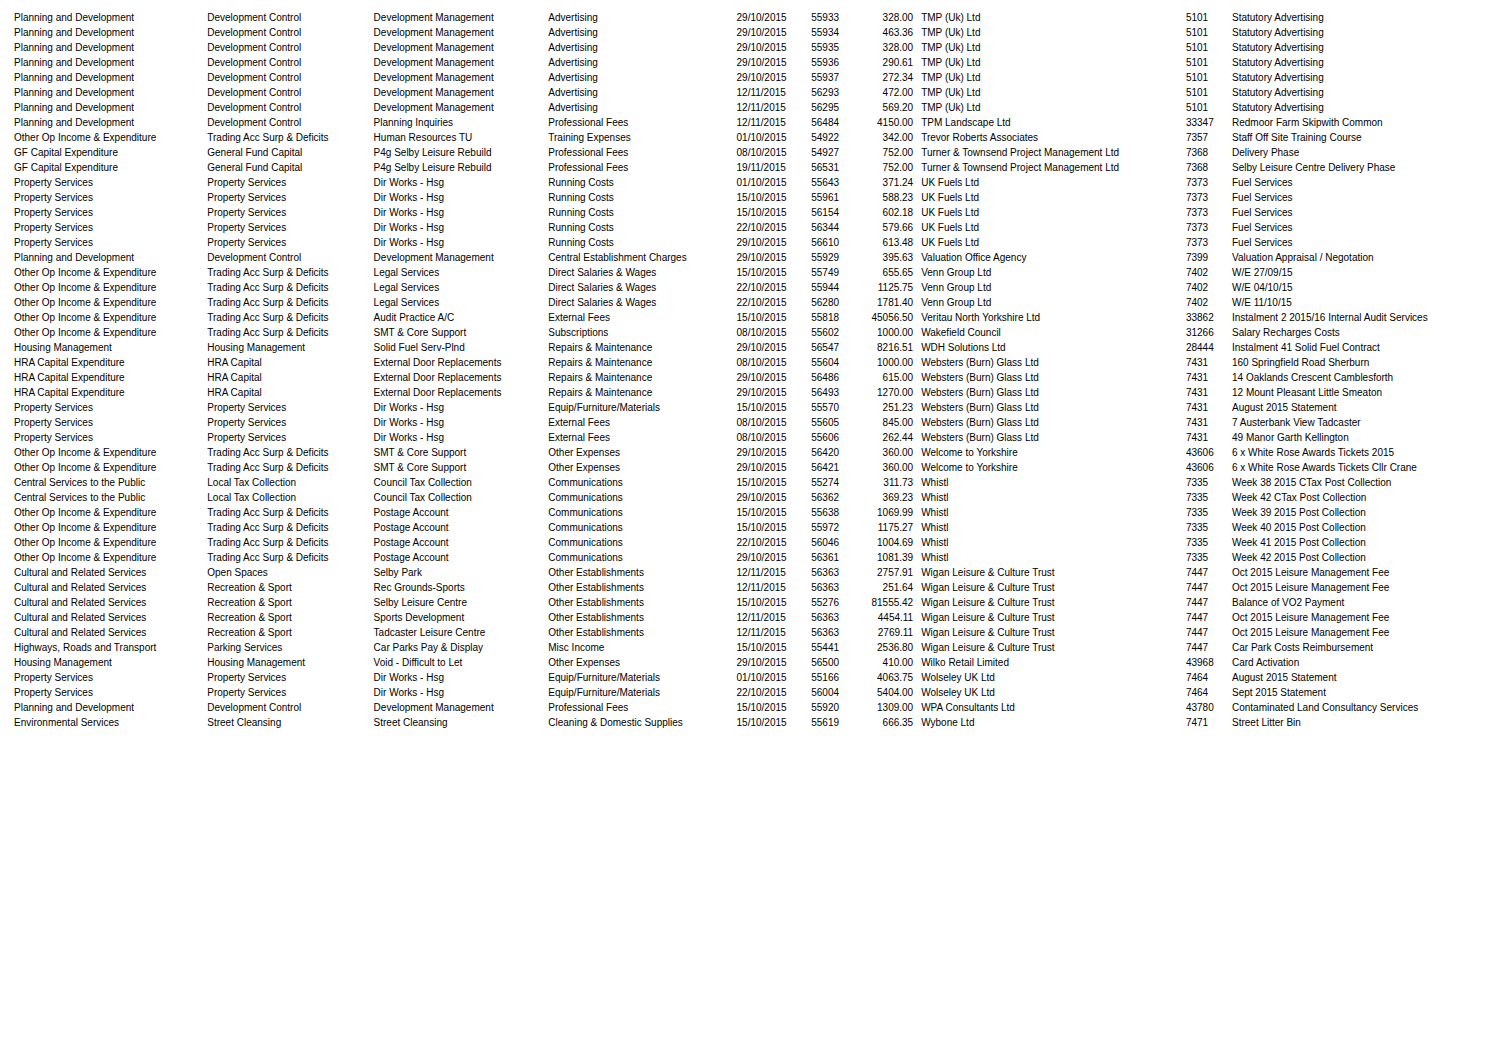| Planning and Development | Development Control | Development Management | Advertising | 29/10/2015 | 55933 | 328.00 | TMP (Uk) Ltd | 5101 | Statutory Advertising |
| Planning and Development | Development Control | Development Management | Advertising | 29/10/2015 | 55934 | 463.36 | TMP (Uk) Ltd | 5101 | Statutory Advertising |
| Planning and Development | Development Control | Development Management | Advertising | 29/10/2015 | 55935 | 328.00 | TMP (Uk) Ltd | 5101 | Statutory Advertising |
| Planning and Development | Development Control | Development Management | Advertising | 29/10/2015 | 55936 | 290.61 | TMP (Uk) Ltd | 5101 | Statutory Advertising |
| Planning and Development | Development Control | Development Management | Advertising | 29/10/2015 | 55937 | 272.34 | TMP (Uk) Ltd | 5101 | Statutory Advertising |
| Planning and Development | Development Control | Development Management | Advertising | 12/11/2015 | 56293 | 472.00 | TMP (Uk) Ltd | 5101 | Statutory Advertising |
| Planning and Development | Development Control | Development Management | Advertising | 12/11/2015 | 56295 | 569.20 | TMP (Uk) Ltd | 5101 | Statutory Advertising |
| Planning and Development | Development Control | Planning Inquiries | Professional Fees | 12/11/2015 | 56484 | 4150.00 | TPM Landscape Ltd | 33347 | Redmoor Farm Skipwith Common |
| Other Op Income & Expenditure | Trading Acc Surp & Deficits | Human Resources TU | Training Expenses | 01/10/2015 | 54922 | 342.00 | Trevor Roberts Associates | 7357 | Staff Off Site Training Course |
| GF Capital Expenditure | General Fund Capital | P4g Selby Leisure Rebuild | Professional Fees | 08/10/2015 | 54927 | 752.00 | Turner & Townsend Project Management Ltd | 7368 | Delivery Phase |
| GF Capital Expenditure | General Fund Capital | P4g Selby Leisure Rebuild | Professional Fees | 19/11/2015 | 56531 | 752.00 | Turner & Townsend Project Management Ltd | 7368 | Selby Leisure Centre Delivery Phase |
| Property Services | Property Services | Dir Works - Hsg | Running Costs | 01/10/2015 | 55643 | 371.24 | UK Fuels Ltd | 7373 | Fuel Services |
| Property Services | Property Services | Dir Works - Hsg | Running Costs | 15/10/2015 | 55961 | 588.23 | UK Fuels Ltd | 7373 | Fuel Services |
| Property Services | Property Services | Dir Works - Hsg | Running Costs | 15/10/2015 | 56154 | 602.18 | UK Fuels Ltd | 7373 | Fuel Services |
| Property Services | Property Services | Dir Works - Hsg | Running Costs | 22/10/2015 | 56344 | 579.66 | UK Fuels Ltd | 7373 | Fuel Services |
| Property Services | Property Services | Dir Works - Hsg | Running Costs | 29/10/2015 | 56610 | 613.48 | UK Fuels Ltd | 7373 | Fuel Services |
| Planning and Development | Development Control | Development Management | Central Establishment Charges | 29/10/2015 | 55929 | 395.63 | Valuation Office Agency | 7399 | Valuation Appraisal / Negotation |
| Other Op Income & Expenditure | Trading Acc Surp & Deficits | Legal Services | Direct Salaries & Wages | 15/10/2015 | 55749 | 655.65 | Venn Group Ltd | 7402 | W/E 27/09/15 |
| Other Op Income & Expenditure | Trading Acc Surp & Deficits | Legal Services | Direct Salaries & Wages | 22/10/2015 | 55944 | 1125.75 | Venn Group Ltd | 7402 | W/E 04/10/15 |
| Other Op Income & Expenditure | Trading Acc Surp & Deficits | Legal Services | Direct Salaries & Wages | 22/10/2015 | 56280 | 1781.40 | Venn Group Ltd | 7402 | W/E 11/10/15 |
| Other Op Income & Expenditure | Trading Acc Surp & Deficits | Audit Practice A/C | External Fees | 15/10/2015 | 55818 | 45056.50 | Veritau North Yorkshire Ltd | 33862 | Instalment 2 2015/16 Internal Audit Services |
| Other Op Income & Expenditure | Trading Acc Surp & Deficits | SMT & Core Support | Subscriptions | 08/10/2015 | 55602 | 1000.00 | Wakefield Council | 31266 | Salary Recharges Costs |
| Housing Management | Housing Management | Solid Fuel Serv-Plnd | Repairs & Maintenance | 29/10/2015 | 56547 | 8216.51 | WDH Solutions Ltd | 28444 | Instalment 41 Solid Fuel Contract |
| HRA Capital Expenditure | HRA Capital | External Door Replacements | Repairs & Maintenance | 08/10/2015 | 55604 | 1000.00 | Websters (Burn) Glass Ltd | 7431 | 160 Springfield Road Sherburn |
| HRA Capital Expenditure | HRA Capital | External Door Replacements | Repairs & Maintenance | 29/10/2015 | 56486 | 615.00 | Websters (Burn) Glass Ltd | 7431 | 14 Oaklands Crescent Camblesforth |
| HRA Capital Expenditure | HRA Capital | External Door Replacements | Repairs & Maintenance | 29/10/2015 | 56493 | 1270.00 | Websters (Burn) Glass Ltd | 7431 | 12 Mount Pleasant Little Smeaton |
| Property Services | Property Services | Dir Works - Hsg | Equip/Furniture/Materials | 15/10/2015 | 55570 | 251.23 | Websters (Burn) Glass Ltd | 7431 | August 2015 Statement |
| Property Services | Property Services | Dir Works - Hsg | External Fees | 08/10/2015 | 55605 | 845.00 | Websters (Burn) Glass Ltd | 7431 | 7 Austerbank View Tadcaster |
| Property Services | Property Services | Dir Works - Hsg | External Fees | 08/10/2015 | 55606 | 262.44 | Websters (Burn) Glass Ltd | 7431 | 49 Manor Garth Kellington |
| Other Op Income & Expenditure | Trading Acc Surp & Deficits | SMT & Core Support | Other Expenses | 29/10/2015 | 56420 | 360.00 | Welcome to Yorkshire | 43606 | 6 x White Rose Awards Tickets 2015 |
| Other Op Income & Expenditure | Trading Acc Surp & Deficits | SMT & Core Support | Other Expenses | 29/10/2015 | 56421 | 360.00 | Welcome to Yorkshire | 43606 | 6 x White Rose Awards Tickets Cllr Crane |
| Central Services to the Public | Local Tax Collection | Council Tax Collection | Communications | 15/10/2015 | 55274 | 311.73 | Whistl | 7335 | Week 38 2015 CTax Post Collection |
| Central Services to the Public | Local Tax Collection | Council Tax Collection | Communications | 29/10/2015 | 56362 | 369.23 | Whistl | 7335 | Week 42 CTax Post Collection |
| Other Op Income & Expenditure | Trading Acc Surp & Deficits | Postage Account | Communications | 15/10/2015 | 55638 | 1069.99 | Whistl | 7335 | Week 39 2015 Post Collection |
| Other Op Income & Expenditure | Trading Acc Surp & Deficits | Postage Account | Communications | 15/10/2015 | 55972 | 1175.27 | Whistl | 7335 | Week 40 2015 Post Collection |
| Other Op Income & Expenditure | Trading Acc Surp & Deficits | Postage Account | Communications | 22/10/2015 | 56046 | 1004.69 | Whistl | 7335 | Week 41 2015 Post Collection |
| Other Op Income & Expenditure | Trading Acc Surp & Deficits | Postage Account | Communications | 29/10/2015 | 56361 | 1081.39 | Whistl | 7335 | Week 42 2015 Post Collection |
| Cultural and Related Services | Open Spaces | Selby Park | Other Establishments | 12/11/2015 | 56363 | 2757.91 | Wigan Leisure & Culture Trust | 7447 | Oct 2015 Leisure Management Fee |
| Cultural and Related Services | Recreation & Sport | Rec Grounds-Sports | Other Establishments | 12/11/2015 | 56363 | 251.64 | Wigan Leisure & Culture Trust | 7447 | Oct 2015 Leisure Management Fee |
| Cultural and Related Services | Recreation & Sport | Selby Leisure Centre | Other Establishments | 15/10/2015 | 55276 | 81555.42 | Wigan Leisure & Culture Trust | 7447 | Balance of VO2 Payment |
| Cultural and Related Services | Recreation & Sport | Sports Development | Other Establishments | 12/11/2015 | 56363 | 4454.11 | Wigan Leisure & Culture Trust | 7447 | Oct 2015 Leisure Management Fee |
| Cultural and Related Services | Recreation & Sport | Tadcaster Leisure Centre | Other Establishments | 12/11/2015 | 56363 | 2769.11 | Wigan Leisure & Culture Trust | 7447 | Oct 2015 Leisure Management Fee |
| Highways, Roads and Transport | Parking Services | Car Parks Pay & Display | Misc Income | 15/10/2015 | 55441 | 2536.80 | Wigan Leisure & Culture Trust | 7447 | Car Park Costs Reimbursement |
| Housing Management | Housing Management | Void - Difficult to Let | Other Expenses | 29/10/2015 | 56500 | 410.00 | Wilko Retail Limited | 43968 | Card Activation |
| Property Services | Property Services | Dir Works - Hsg | Equip/Furniture/Materials | 01/10/2015 | 55166 | 4063.75 | Wolseley UK Ltd | 7464 | August 2015 Statement |
| Property Services | Property Services | Dir Works - Hsg | Equip/Furniture/Materials | 22/10/2015 | 56004 | 5404.00 | Wolseley UK Ltd | 7464 | Sept 2015 Statement |
| Planning and Development | Development Control | Development Management | Professional Fees | 15/10/2015 | 55920 | 1309.00 | WPA Consultants Ltd | 43780 | Contaminated Land Consultancy Services |
| Environmental Services | Street Cleansing | Street Cleansing | Cleaning & Domestic Supplies | 15/10/2015 | 55619 | 666.35 | Wybone Ltd | 7471 | Street Litter Bin |